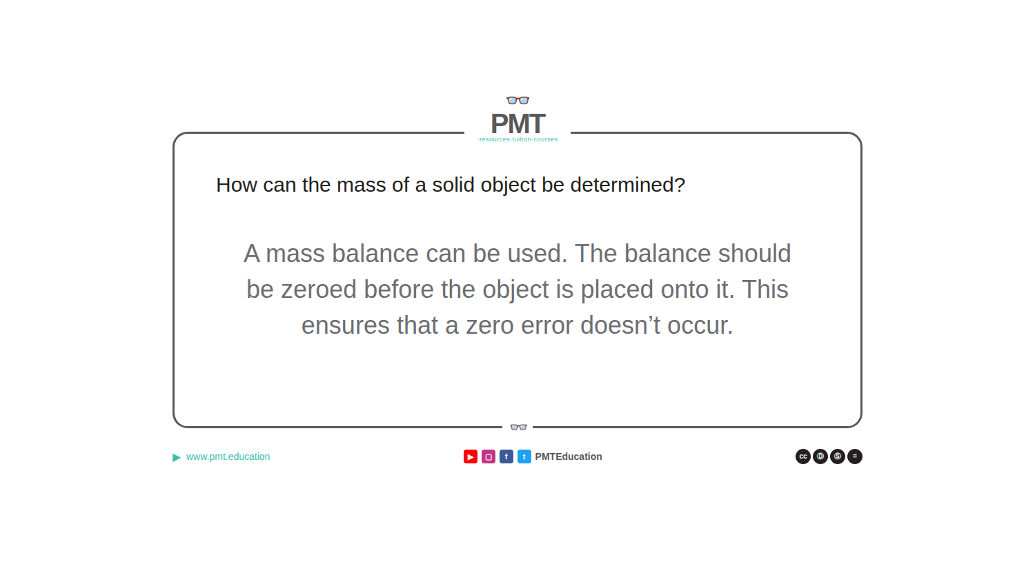👓
PMT
·resources·tuition·courses
How can the mass of a solid object be determined?
A mass balance can be used. The balance should be zeroed before the object is placed onto it. This ensures that a zero error doesn’t occur.
👓
▶ www.pmt.education
▶ ▢ f t PMTEducation
cc Ⓓ Ⓢ =